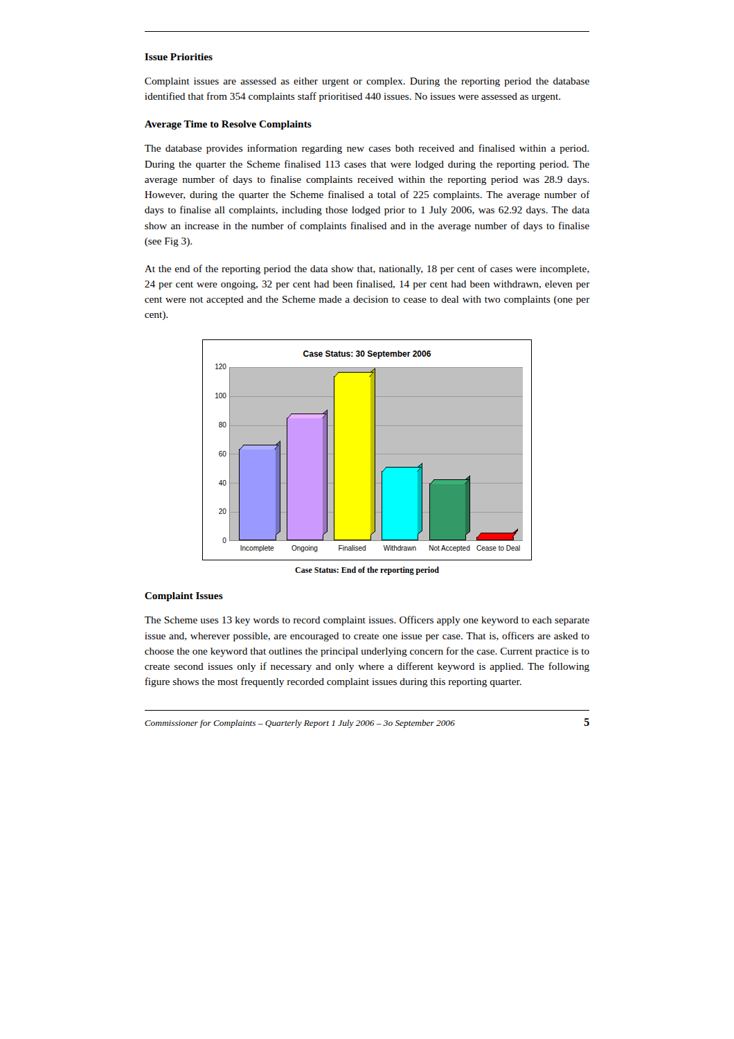Issue Priorities
Complaint issues are assessed as either urgent or complex. During the reporting period the database identified that from 354 complaints staff prioritised 440 issues. No issues were assessed as urgent.
Average Time to Resolve Complaints
The database provides information regarding new cases both received and finalised within a period. During the quarter the Scheme finalised 113 cases that were lodged during the reporting period. The average number of days to finalise complaints received within the reporting period was 28.9 days. However, during the quarter the Scheme finalised a total of 225 complaints. The average number of days to finalise all complaints, including those lodged prior to 1 July 2006, was 62.92 days. The data show an increase in the number of complaints finalised and in the average number of days to finalise (see Fig 3).
At the end of the reporting period the data show that, nationally, 18 per cent of cases were incomplete, 24 per cent were ongoing, 32 per cent had been finalised, 14 per cent had been withdrawn, eleven per cent were not accepted and the Scheme made a decision to cease to deal with two complaints (one per cent).
Case Status: 30 September 2006
120 100 80 60 40 20 0
Incomplete
Ongoing
Finalised
Withdrawn
Not Accepted
Cease to Deal
Case Status: End of the reporting period
Complaint Issues
The Scheme uses 13 key words to record complaint issues. Officers apply one keyword to each separate issue and, wherever possible, are encouraged to create one issue per case. That is, officers are asked to choose the one keyword that outlines the principal underlying concern for the case. Current practice is to create second issues only if necessary and only where a different keyword is applied. The following figure shows the most frequently recorded complaint issues during this reporting quarter.
Commissioner for Complaints – Quarterly Report 1 July 2006 – 3o September 2006
5